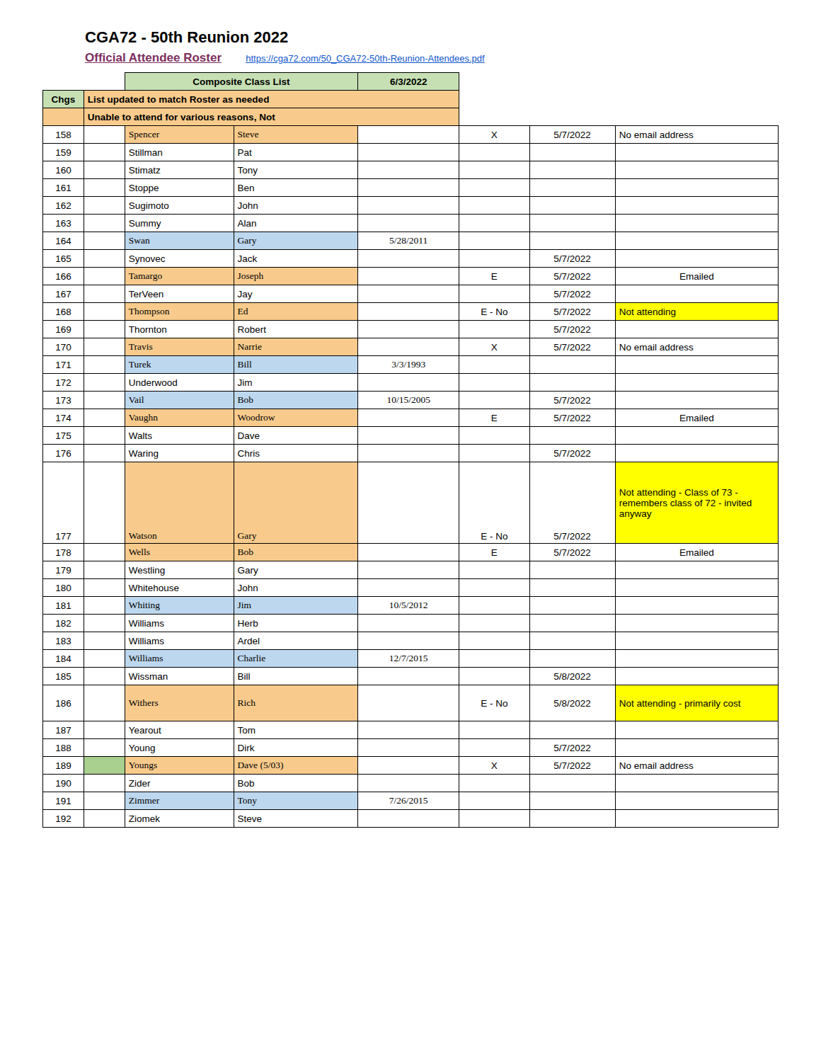CGA72 - 50th Reunion 2022
Official Attendee Roster https://cga72.com/50_CGA72-50th-Reunion-Attendees.pdf
| | | Composite Class List | 6/3/2022 | | | |
| Chgs | List updated to match Roster as needed | | | |
| | Unable to attend for various reasons, Not | | | |
| 158 | | Spencer | Steve | | X | 5/7/2022 | No email address |
| 159 | | Stillman | Pat | | | | |
| 160 | | Stimatz | Tony | | | | |
| 161 | | Stoppe | Ben | | | | |
| 162 | | Sugimoto | John | | | | |
| 163 | | Summy | Alan | | | | |
| 164 | | Swan | Gary | 5/28/2011 | | | |
| 165 | | Synovec | Jack | | | 5/7/2022 | |
| 166 | | Tamargo | Joseph | | E | 5/7/2022 | Emailed |
| 167 | | TerVeen | Jay | | | 5/7/2022 | |
| 168 | | Thompson | Ed | | E - No | 5/7/2022 | Not attending |
| 169 | | Thornton | Robert | | | 5/7/2022 | |
| 170 | | Travis | Narrie | | X | 5/7/2022 | No email address |
| 171 | | Turek | Bill | 3/3/1993 | | | |
| 172 | | Underwood | Jim | | | | |
| 173 | | Vail | Bob | 10/15/2005 | | 5/7/2022 | |
| 174 | | Vaughn | Woodrow | | E | 5/7/2022 | Emailed |
| 175 | | Walts | Dave | | | | |
| 176 | | Waring | Chris | | | 5/7/2022 | |
| 177 | | Watson | Gary | | E - No | 5/7/2022 | Not attending - Class of 73 -remembers class of 72 - invited anyway |
| 178 | | Wells | Bob | | E | 5/7/2022 | Emailed |
| 179 | | Westling | Gary | | | | |
| 180 | | Whitehouse | John | | | | |
| 181 | | Whiting | Jim | 10/5/2012 | | | |
| 182 | | Williams | Herb | | | | |
| 183 | | Williams | Ardel | | | | |
| 184 | | Williams | Charlie | 12/7/2015 | | | |
| 185 | | Wissman | Bill | | | 5/8/2022 | |
| 186 | | Withers | Rich | | E - No | 5/8/2022 | Not attending - primarily cost |
| 187 | | Yearout | Tom | | | | |
| 188 | | Young | Dirk | | | 5/7/2022 | |
| 189 | | Youngs | Dave (5/03) | | X | 5/7/2022 | No email address |
| 190 | | Zider | Bob | | | | |
| 191 | | Zimmer | Tony | 7/26/2015 | | | |
| 192 | | Ziomek | Steve | | | | |